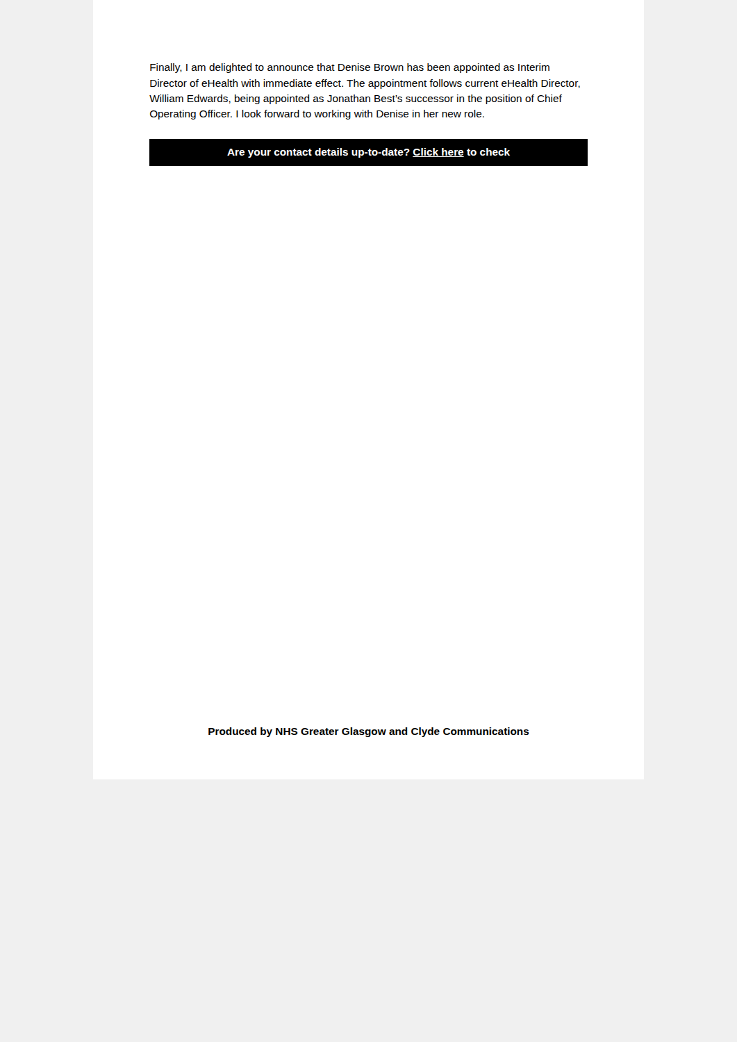Finally, I am delighted to announce that Denise Brown has been appointed as Interim Director of eHealth with immediate effect. The appointment follows current eHealth Director, William Edwards, being appointed as Jonathan Best’s successor in the position of Chief Operating Officer. I look forward to working with Denise in her new role.
Are your contact details up-to-date? Click here to check
Produced by NHS Greater Glasgow and Clyde Communications